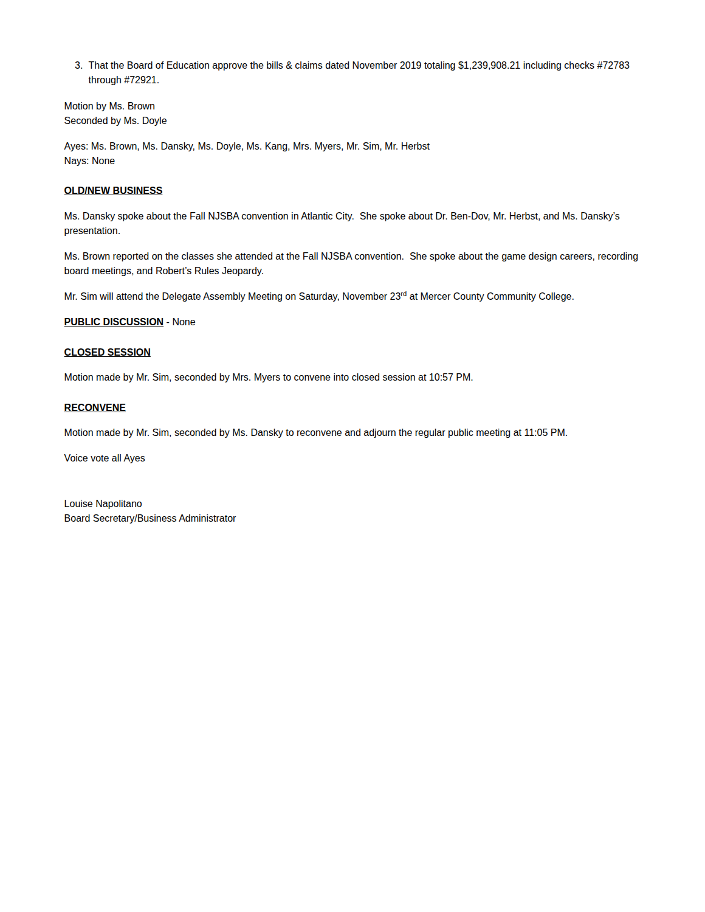That the Board of Education approve the bills & claims dated November 2019 totaling $1,239,908.21 including checks #72783 through #72921.
Motion by Ms. Brown
Seconded by Ms. Doyle
Ayes: Ms. Brown, Ms. Dansky, Ms. Doyle, Ms. Kang, Mrs. Myers, Mr. Sim, Mr. Herbst
Nays: None
OLD/NEW BUSINESS
Ms. Dansky spoke about the Fall NJSBA convention in Atlantic City. She spoke about Dr. Ben-Dov, Mr. Herbst, and Ms. Dansky’s presentation.
Ms. Brown reported on the classes she attended at the Fall NJSBA convention. She spoke about the game design careers, recording board meetings, and Robert’s Rules Jeopardy.
Mr. Sim will attend the Delegate Assembly Meeting on Saturday, November 23rd at Mercer County Community College.
PUBLIC DISCUSSION - None
CLOSED SESSION
Motion made by Mr. Sim, seconded by Mrs. Myers to convene into closed session at 10:57 PM.
RECONVENE
Motion made by Mr. Sim, seconded by Ms. Dansky to reconvene and adjourn the regular public meeting at 11:05 PM.
Voice vote all Ayes
Louise Napolitano
Board Secretary/Business Administrator